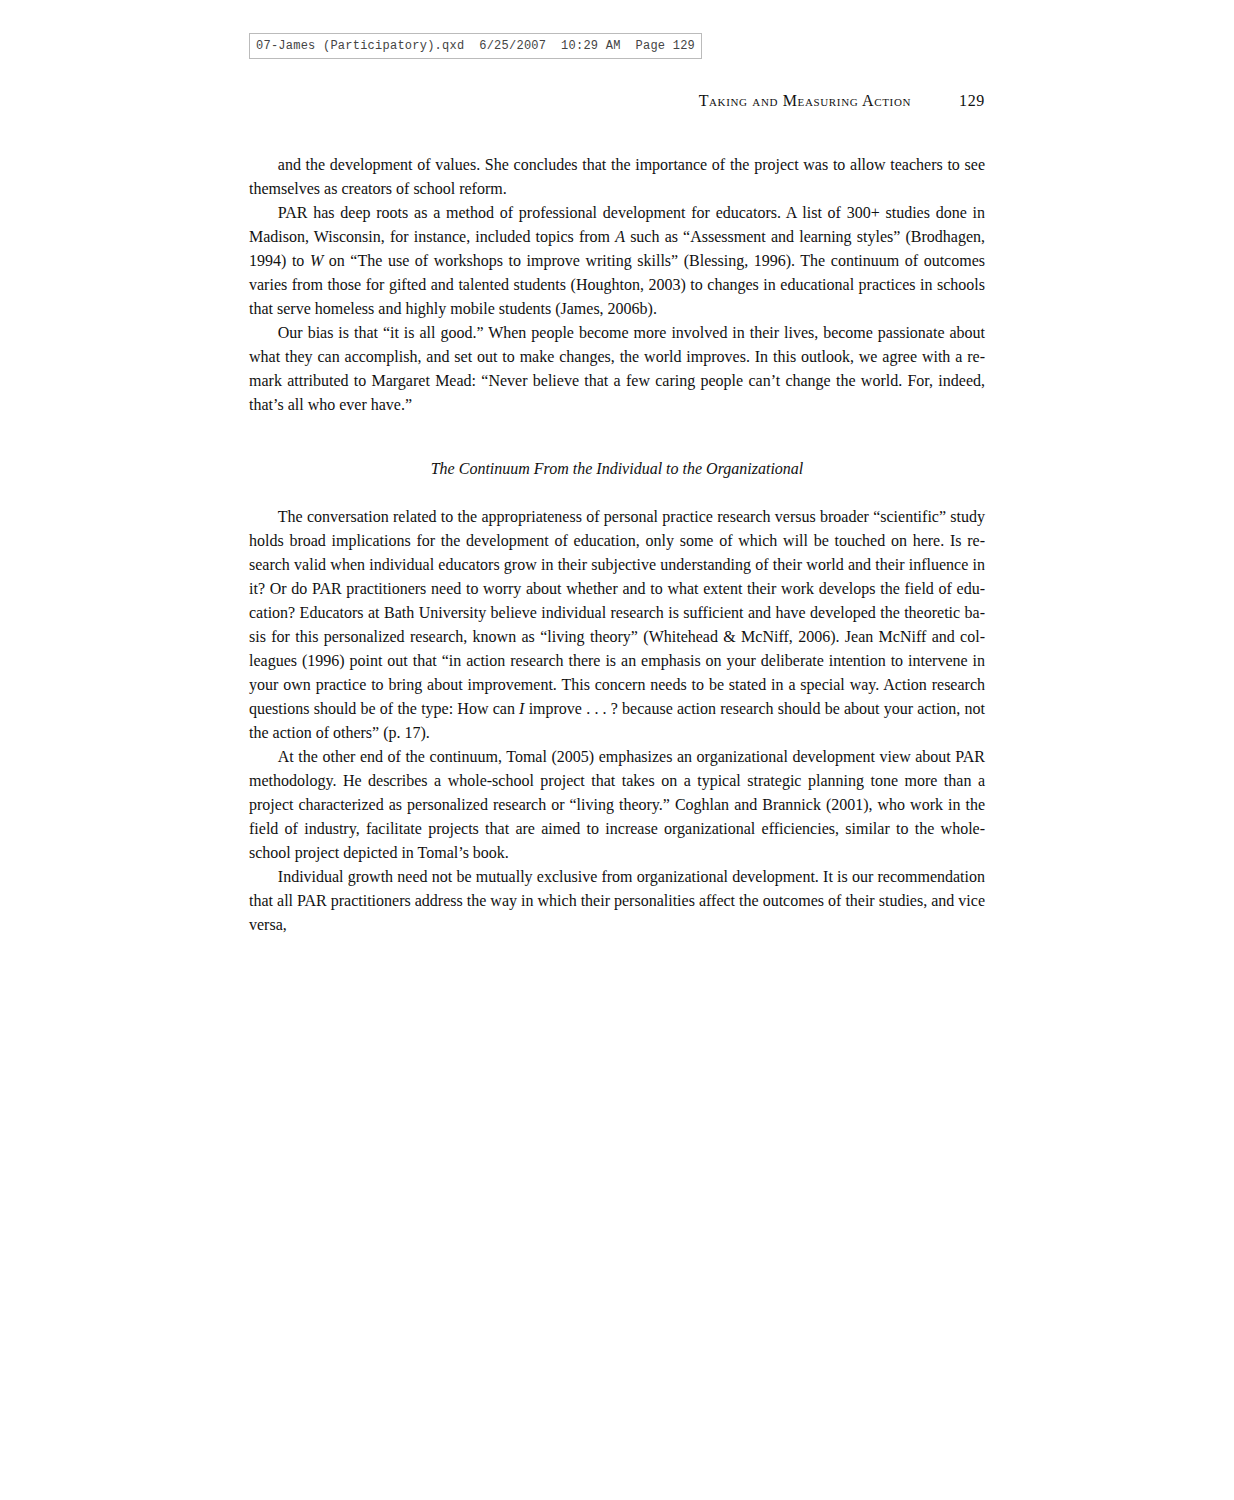07-James (Participatory).qxd 6/25/2007 10:29 AM Page 129
Taking and Measuring Action 129
and the development of values. She concludes that the importance of the project was to allow teachers to see themselves as creators of school reform.
PAR has deep roots as a method of professional development for educators. A list of 300+ studies done in Madison, Wisconsin, for instance, included topics from A such as “Assessment and learning styles” (Brodhagen, 1994) to W on “The use of workshops to improve writing skills” (Blessing, 1996). The continuum of outcomes varies from those for gifted and talented students (Houghton, 2003) to changes in educational practices in schools that serve homeless and highly mobile students (James, 2006b).
Our bias is that “it is all good.” When people become more involved in their lives, become passionate about what they can accomplish, and set out to make changes, the world improves. In this outlook, we agree with a remark attributed to Margaret Mead: “Never believe that a few caring people can’t change the world. For, indeed, that’s all who ever have.”
The Continuum From the Individual to the Organizational
The conversation related to the appropriateness of personal practice research versus broader “scientific” study holds broad implications for the development of education, only some of which will be touched on here. Is research valid when individual educators grow in their subjective understanding of their world and their influence in it? Or do PAR practitioners need to worry about whether and to what extent their work develops the field of education? Educators at Bath University believe individual research is sufficient and have developed the theoretic basis for this personalized research, known as “living theory” (Whitehead & McNiff, 2006). Jean McNiff and colleagues (1996) point out that “in action research there is an emphasis on your deliberate intention to intervene in your own practice to bring about improvement. This concern needs to be stated in a special way. Action research questions should be of the type: How can I improve . . . ? because action research should be about your action, not the action of others” (p. 17).
At the other end of the continuum, Tomal (2005) emphasizes an organizational development view about PAR methodology. He describes a whole-school project that takes on a typical strategic planning tone more than a project characterized as personalized research or “living theory.” Coghlan and Brannick (2001), who work in the field of industry, facilitate projects that are aimed to increase organizational efficiencies, similar to the whole-school project depicted in Tomal’s book.
Individual growth need not be mutually exclusive from organizational development. It is our recommendation that all PAR practitioners address the way in which their personalities affect the outcomes of their studies, and vice versa,